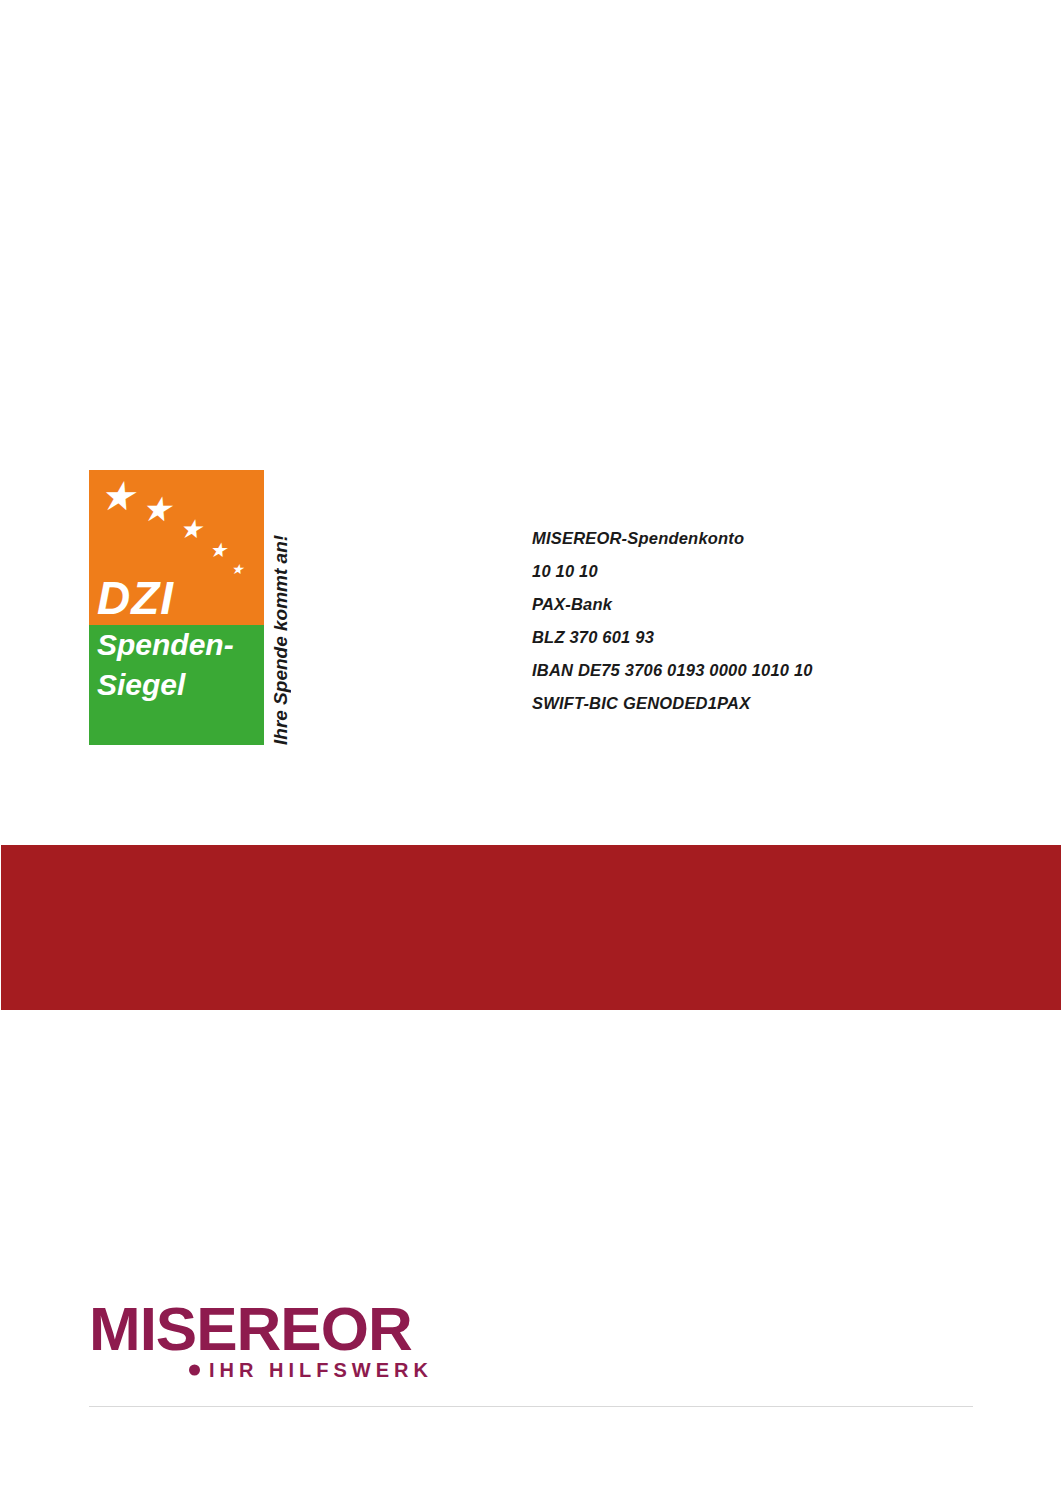★ ★ ★ ★ ★ DZI
Spenden- Siegel
Ihre Spende kommt an!
MISEREOR-Spendenkonto
10 10 10
PAX-Bank
BLZ 370 601 93
IBAN DE75 3706 0193 0000 1010 10
SWIFT-BIC GENODED1PAX
MISEREOR IHR HILFSWERK